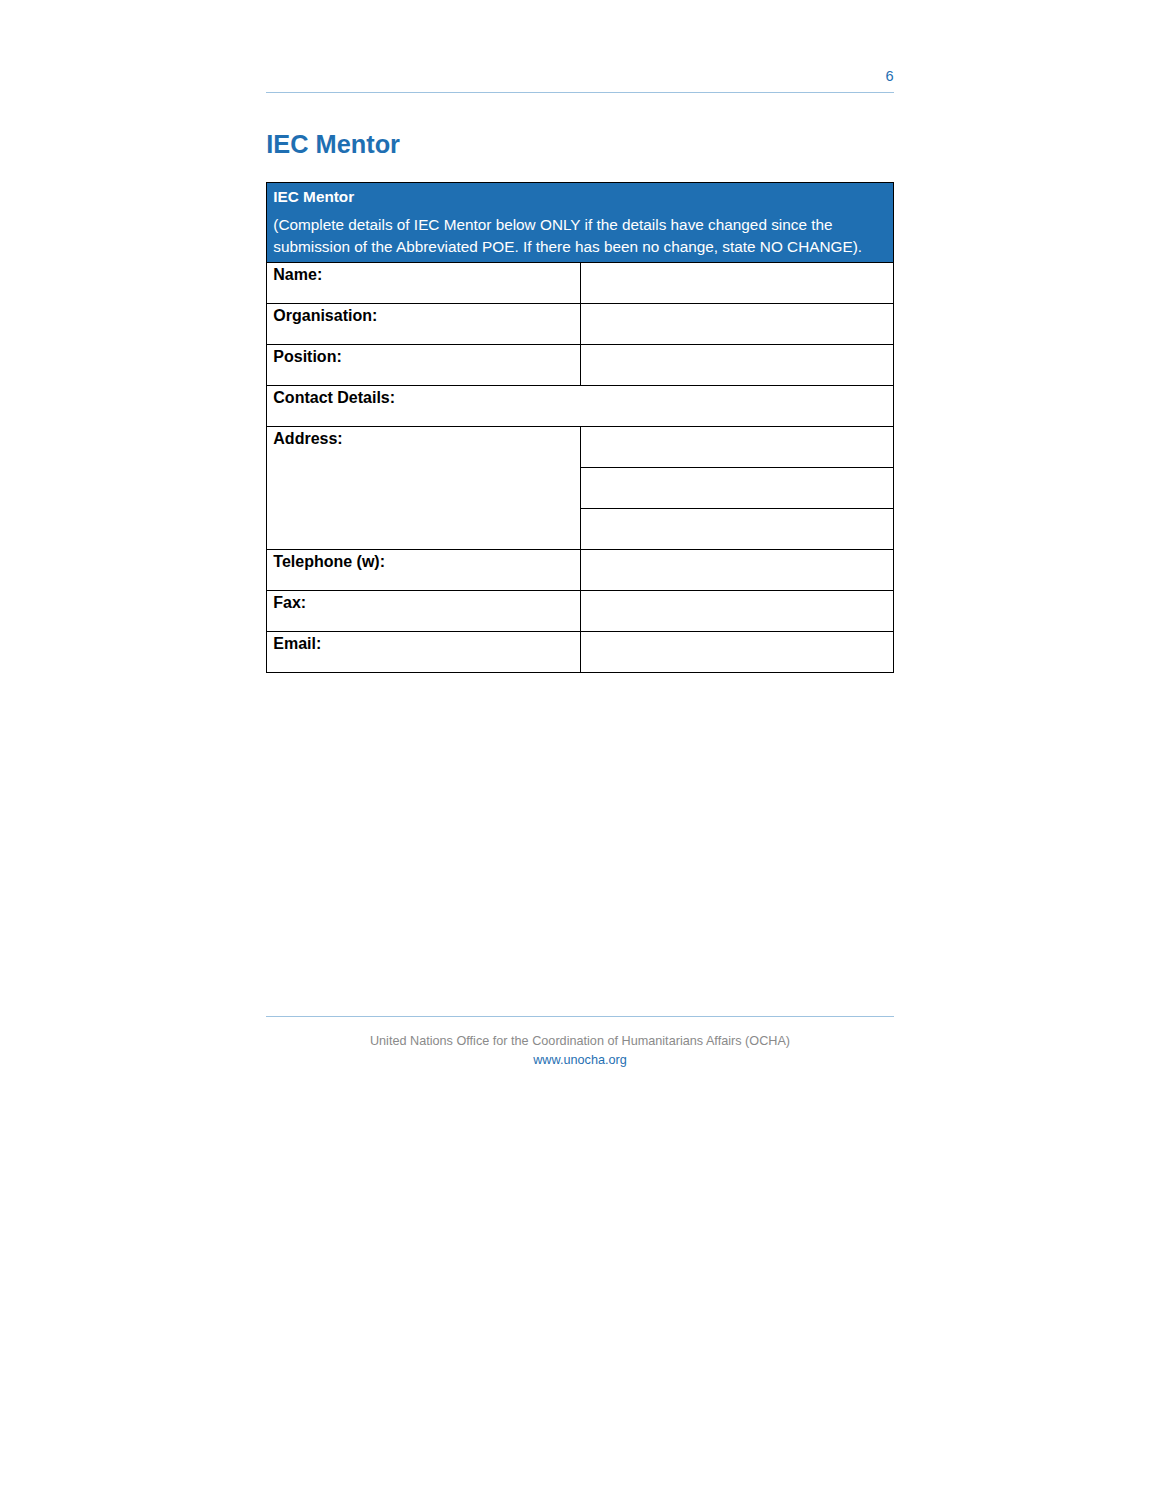6
IEC Mentor
| IEC Mentor (Complete details of IEC Mentor below ONLY if the details have changed since the submission of the Abbreviated POE. If there has been no change, state NO CHANGE). |
| Name: | |
| Organisation: | |
| Position: | |
| Contact Details: |
| Address: | |
| Telephone (w): | |
| Fax: | |
| Email: | |
United Nations Office for the Coordination of Humanitarians Affairs (OCHA)
www.unocha.org